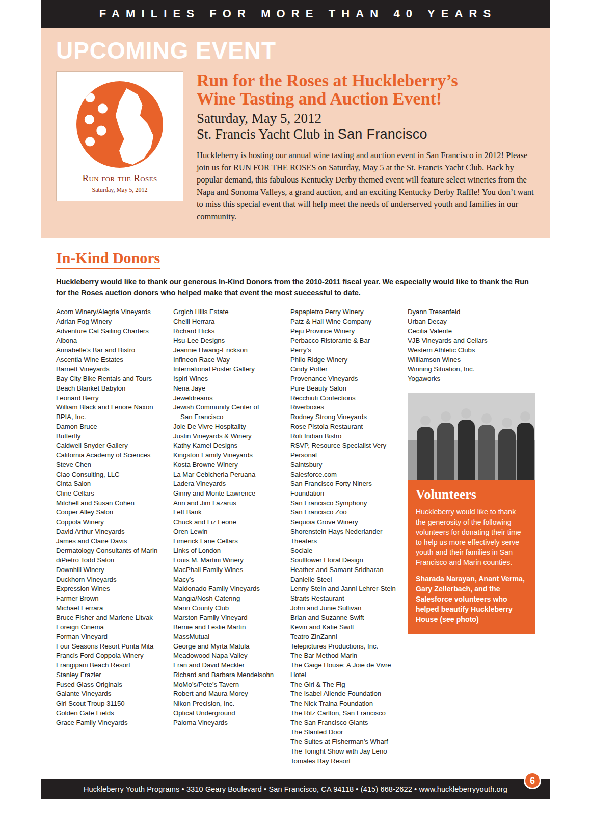Families for more than 40 years
Upcoming Event
Run for the Roses
Saturday, May 5, 2012
Run for the Roses at Huckleberry’s
Wine Tasting and Auction Event!
Saturday, May 5, 2012
St. Francis Yacht Club in San Francisco
Huckleberry is hosting our annual wine tasting and auction event in San Francisco in 2012! Please join us for RUN FOR THE ROSES on Saturday, May 5 at the St. Francis Yacht Club. Back by popular demand, this fabulous Kentucky Derby themed event will feature select wineries from the Napa and Sonoma Valleys, a grand auction, and an exciting Kentucky Derby Raffle! You don’t want to miss this special event that will help meet the needs of underserved youth and families in our community.
In-Kind Donors
Huckleberry would like to thank our generous In-Kind Donors from the 2010-2011 fiscal year. We especially would like to thank the Run for the Roses auction donors who helped make that event the most successful to date.
Acorn Winery/Alegria Vineyards
Adrian Fog Winery
Adventure Cat Sailing Charters
Albona
Annabelle’s Bar and Bistro
Ascentia Wine Estates
Barnett Vineyards
Bay City Bike Rentals and Tours
Beach Blanket Babylon
Leonard Berry
William Black and Lenore Naxon
BPIA, Inc.
Damon Bruce
Butterfly
Caldwell Snyder Gallery
California Academy of Sciences
Steve Chen
Ciao Consulting, LLC
Cinta Salon
Cline Cellars
Mitchell and Susan Cohen
Cooper Alley Salon
Coppola Winery
David Arthur Vineyards
James and Claire Davis
Dermatology Consultants of Marin
diPietro Todd Salon
Downhill Winery
Duckhorn Vineyards
Expression Wines
Farmer Brown
Michael Ferrara
Bruce Fisher and Marlene Litvak
Foreign Cinema
Forman Vineyard
Four Seasons Resort Punta Mita
Francis Ford Coppola Winery
Frangipani Beach Resort
Stanley Frazier
Fused Glass Originals
Galante Vineyards
Girl Scout Troup 31150
Golden Gate Fields
Grace Family Vineyards
Grgich Hills Estate
Chelli Herrara
Richard Hicks
Hsu-Lee Designs
Jeannie Hwang-Erickson
Infineon Race Way
International Poster Gallery
Ispiri Wines
Nena Jaye
Jeweldreams
Jewish Community Center of
San Francisco
Joie De Vivre Hospitality
Justin Vineyards & Winery
Kathy Kamei Designs
Kingston Family Vineyards
Kosta Browne Winery
La Mar Cebicheria Peruana
Ladera Vineyards
Ginny and Monte Lawrence
Ann and Jim Lazarus
Left Bank
Chuck and Liz Leone
Oren Lewin
Limerick Lane Cellars
Links of London
Louis M. Martini Winery
MacPhail Family Wines
Macy’s
Maldonado Family Vineyards
Mangia/Nosh Catering
Marin County Club
Marston Family Vineyard
Bernie and Leslie Martin
MassMutual
George and Myrta Matula
Meadowood Napa Valley
Fran and David Meckler
Richard and Barbara Mendelsohn
MoMo’s/Pete’s Tavern
Robert and Maura Morey
Nikon Precision, Inc.
Optical Underground
Paloma Vineyards
Papapietro Perry Winery
Patz & Hall Wine Company
Peju Province Winery
Perbacco Ristorante & Bar
Perry’s
Philo Ridge Winery
Cindy Potter
Provenance Vineyards
Pure Beauty Salon
Recchiuti Confections
Riverboxes
Rodney Strong Vineyards
Rose Pistola Restaurant
Roti Indian Bistro
RSVP, Resource Specialist Very Personal
Saintsbury
Salesforce.com
San Francisco Forty Niners Foundation
San Francisco Symphony
San Francisco Zoo
Sequoia Grove Winery
Shorenstein Hays Nederlander Theaters
Sociale
Soulflower Floral Design
Heather and Samant Sridharan
Danielle Steel
Lenny Stein and Janni Lehrer-Stein
Straits Restaurant
John and Junie Sullivan
Brian and Suzanne Swift
Kevin and Katie Swift
Teatro ZinZanni
Telepictures Productions, Inc.
The Bar Method Marin
The Gaige House: A Joie de Vivre Hotel
The Girl & The Fig
The Isabel Allende Foundation
The Nick Traina Foundation
The Ritz Carlton, San Francisco
The San Francisco Giants
The Slanted Door
The Suites at Fisherman’s Wharf
The Tonight Show with Jay Leno
Tomales Bay Resort
Dyann Tresenfeld
Urban Decay
Cecilia Valente
VJB Vineyards and Cellars
Western Athletic Clubs
Williamson Wines
Winning Situation, Inc.
Yogaworks
Volunteers
Huckleberry would like to thank the generosity of the following volunteers for donating their time to help us more effectively serve youth and their families in San Francisco and Marin counties.
Sharada Narayan, Anant Verma, Gary Zellerbach, and the Salesforce volunteers who helped beautify Huckleberry House (see photo)
6
Huckleberry Youth Programs • 3310 Geary Boulevard • San Francisco, CA 94118 • (415) 668-2622 • www.huckleberryyouth.org